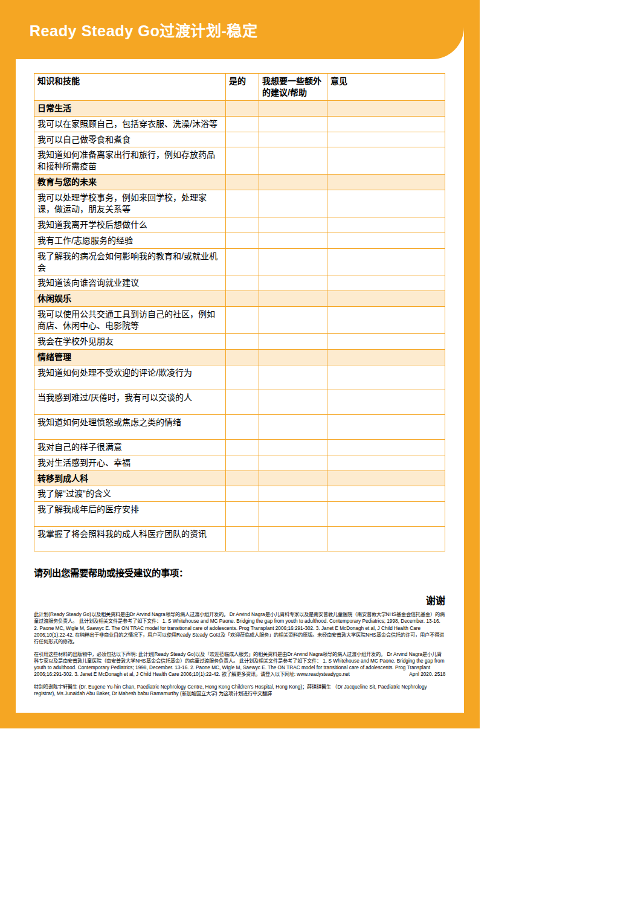Ready Steady Go过渡计划-稳定
| 知识和技能 | 是的 | 我想要一些额外的建议/帮助 | 意见 |
| --- | --- | --- | --- |
| 日常生活 | | | |
| 我可以在家照顾自己，包括穿衣服、洗澡/沐浴等 | | | |
| 我可以自己做零食和煮食 | | | |
| 我知道如何准备离家出行和旅行，例如存放药品和接种所需疫苗 | | | |
| 教育与您的未来 | | | |
| 我可以处理学校事务，例如来回学校，处理家课，做运动，朋友关系等 | | | |
| 我知道我离开学校后想做什么 | | | |
| 我有工作/志愿服务的经验 | | | |
| 我了解我的病况会如何影响我的教育和/或就业机会 | | | |
| 我知道该向谁咨询就业建议 | | | |
| 休闲娱乐 | | | |
| 我可以使用公共交通工具到访自己的社区，例如商店、休闲中心、电影院等 | | | |
| 我会在学校外见朋友 | | | |
| 情绪管理 | | | |
| 我知道如何处理不受欢迎的评论/欺凌行为 | | | |
| 当我感到难过/厌倦时，我有可以交谈的人 | | | |
| 我知道如何处理愤怒或焦虑之类的情绪 | | | |
| 我对自己的样子很满意 | | | |
| 我对生活感到开心、幸福 | | | |
| 转移到成人科 | | | |
| 我了解“过渡”的含义 | | | |
| 我了解我成年后的医疗安排 | | | |
| 我掌握了将会照料我的成人科医疗团队的资讯 | | | |
请列出您需要帮助或接受建议的事项：
谢谢
此计划(Ready Steady Go)以及相关资料是由Dr Arvind Nagra领导的病人过渡小组开发的。 Dr Arvind Nagra是小儿肾科专家以及是南安普敦儿童医院（南安普敦大学NHS基金会信托基金）的病童过渡服务负责人。 此计划及相关文件是参考了如下文件： 1. S Whitehouse and MC Paone. Bridging the gap from youth to adulthood. Contemporary Pediatrics; 1998, December. 13-16. 2. Paone MC, Wigle M, Saewyc E. The ON TRAC model for transitional care of adolescents. Prog Transplant 2006;16:291-302. 3. Janet E McDonagh et al, J Child Health Care 2006;10(1):22-42. 在纯粹出于非商业目的之情况下，用户可以使用Ready Steady Go以及「欢迎莅临成人服务」的相关资料的原版。未经南安普敦大学医院NHS基金会信托的许可，用户不得进行任何形式的修改。
在引用这些材料的出版物中，必须包括以下声明: 此计划(Ready Steady Go)以及「欢迎莅临成人服务」的相关资料是由Dr Arvind Nagra领导的病人过渡小组开发的。 Dr Arvind Nagra是小儿肾科专家以及是南安普敦儿童医院（南安普敦大学NHS基金会信托基金）的病童过渡服务负责人。 此计划及相关文件是参考了如下文件： 1. S Whitehouse and MC Paone. Bridging the gap from youth to adulthood. Contemporary Pediatrics; 1998, December. 13-16. 2. Paone MC, Wigle M, Saewyc E. The ON TRAC model for transitional care of adolescents. Prog Transplant 2006;16:291-302. 3. Janet E McDonagh et al, J Child Health Care 2006;10(1):22-42. 欲了解更多资讯，请登入以下网址: www.readysteadygo.net April 2020. 2518
特别鸣谢陈宇轩醫生 (Dr. Eugene Yu-hin Chan, Paediatric Nephrology Centre, Hong Kong Children's Hospital, Hong Kong)；薛琪琪醫生 （Dr Jacqueline Sit, Paediatric Nephrology registrar), Ms Junaidah Abu Baker, Dr Mahesh babu Ramamurthy (新加坡国立大学) 为这项计划进行中文翻譯